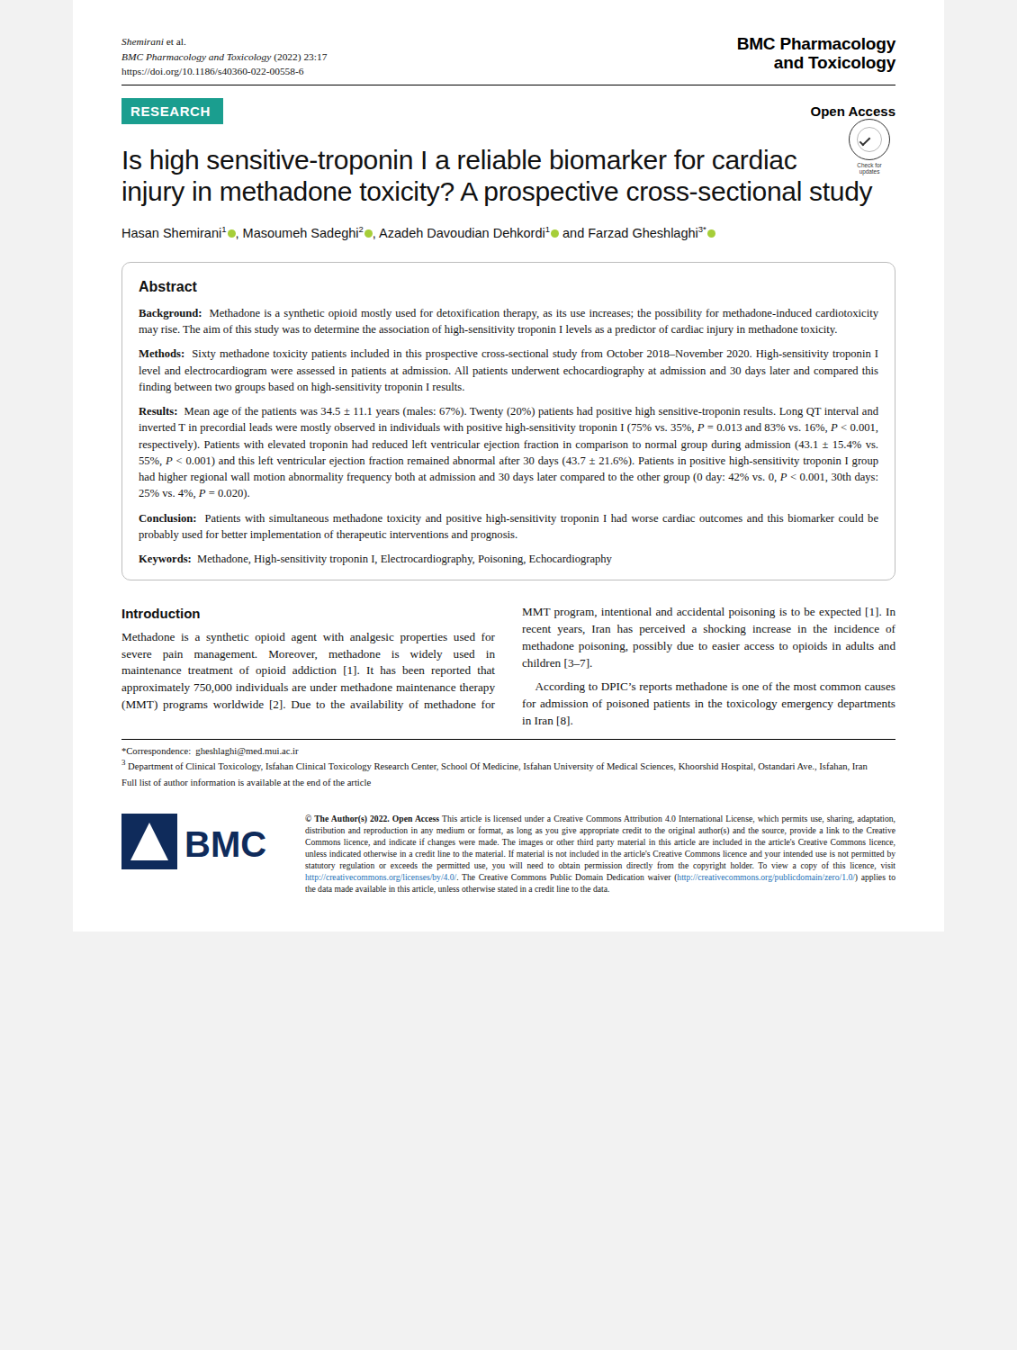Shemirani et al.
BMC Pharmacology and Toxicology (2022) 23:17
https://doi.org/10.1186/s40360-022-00558-6
BMC Pharmacology
and Toxicology
Research
Open Access
Check for
updates
Is high sensitive-troponin I a reliable biomarker for cardiac injury in methadone toxicity? A prospective cross-sectional study
Hasan Shemirani1 , Masoumeh Sadeghi2 , Azadeh Davoudian Dehkordi1 and Farzad Gheshlaghi3*
Abstract
Background: Methadone is a synthetic opioid mostly used for detoxification therapy, as its use increases; the possibility for methadone-induced cardiotoxicity may rise. The aim of this study was to determine the association of high-sensitivity troponin I levels as a predictor of cardiac injury in methadone toxicity.
Methods: Sixty methadone toxicity patients included in this prospective cross-sectional study from October 2018–November 2020. High-sensitivity troponin I level and electrocardiogram were assessed in patients at admission. All patients underwent echocardiography at admission and 30 days later and compared this finding between two groups based on high-sensitivity troponin I results.
Results: Mean age of the patients was 34.5 ± 11.1 years (males: 67%). Twenty (20%) patients had positive high sensitive-troponin results. Long QT interval and inverted T in precordial leads were mostly observed in individuals with positive high-sensitivity troponin I (75% vs. 35%, P = 0.013 and 83% vs. 16%, P < 0.001, respectively). Patients with elevated troponin had reduced left ventricular ejection fraction in comparison to normal group during admission (43.1 ± 15.4% vs. 55%, P < 0.001) and this left ventricular ejection fraction remained abnormal after 30 days (43.7 ± 21.6%). Patients in positive high-sensitivity troponin I group had higher regional wall motion abnormality frequency both at admission and 30 days later compared to the other group (0 day: 42% vs. 0, P < 0.001, 30th days: 25% vs. 4%, P = 0.020).
Conclusion: Patients with simultaneous methadone toxicity and positive high-sensitivity troponin I had worse cardiac outcomes and this biomarker could be probably used for better implementation of therapeutic interventions and prognosis.
Keywords: Methadone, High-sensitivity troponin I, Electrocardiography, Poisoning, Echocardiography
Introduction
Methadone is a synthetic opioid agent with analgesic properties used for severe pain management. Moreover, methadone is widely used in maintenance treatment of opioid addiction [1]. It has been reported that approximately 750,000 individuals are under methadone maintenance therapy (MMT) programs worldwide [2]. Due to the availability of methadone for MMT program, intentional and accidental poisoning is to be expected [1]. In recent years, Iran has perceived a shocking increase in the incidence of methadone poisoning, possibly due to easier access to opioids in adults and children [3–7].
According to DPIC’s reports methadone is one of the most common causes for admission of poisoned patients in the toxicology emergency departments in Iran [8].
*Correspondence: gheshlaghi@med.mui.ac.ir
3 Department of Clinical Toxicology, Isfahan Clinical Toxicology Research Center, School Of Medicine, Isfahan University of Medical Sciences, Khoorshid Hospital, Ostandari Ave., Isfahan, Iran
Full list of author information is available at the end of the article
BMC
© The Author(s) 2022. Open Access This article is licensed under a Creative Commons Attribution 4.0 International License, which permits use, sharing, adaptation, distribution and reproduction in any medium or format, as long as you give appropriate credit to the original author(s) and the source, provide a link to the Creative Commons licence, and indicate if changes were made. The images or other third party material in this article are included in the article's Creative Commons licence, unless indicated otherwise in a credit line to the material. If material is not included in the article's Creative Commons licence and your intended use is not permitted by statutory regulation or exceeds the permitted use, you will need to obtain permission directly from the copyright holder. To view a copy of this licence, visit http://creativecommons.org/licenses/by/4.0/. The Creative Commons Public Domain Dedication waiver (http://creativecommons.org/publicdomain/zero/1.0/) applies to the data made available in this article, unless otherwise stated in a credit line to the data.